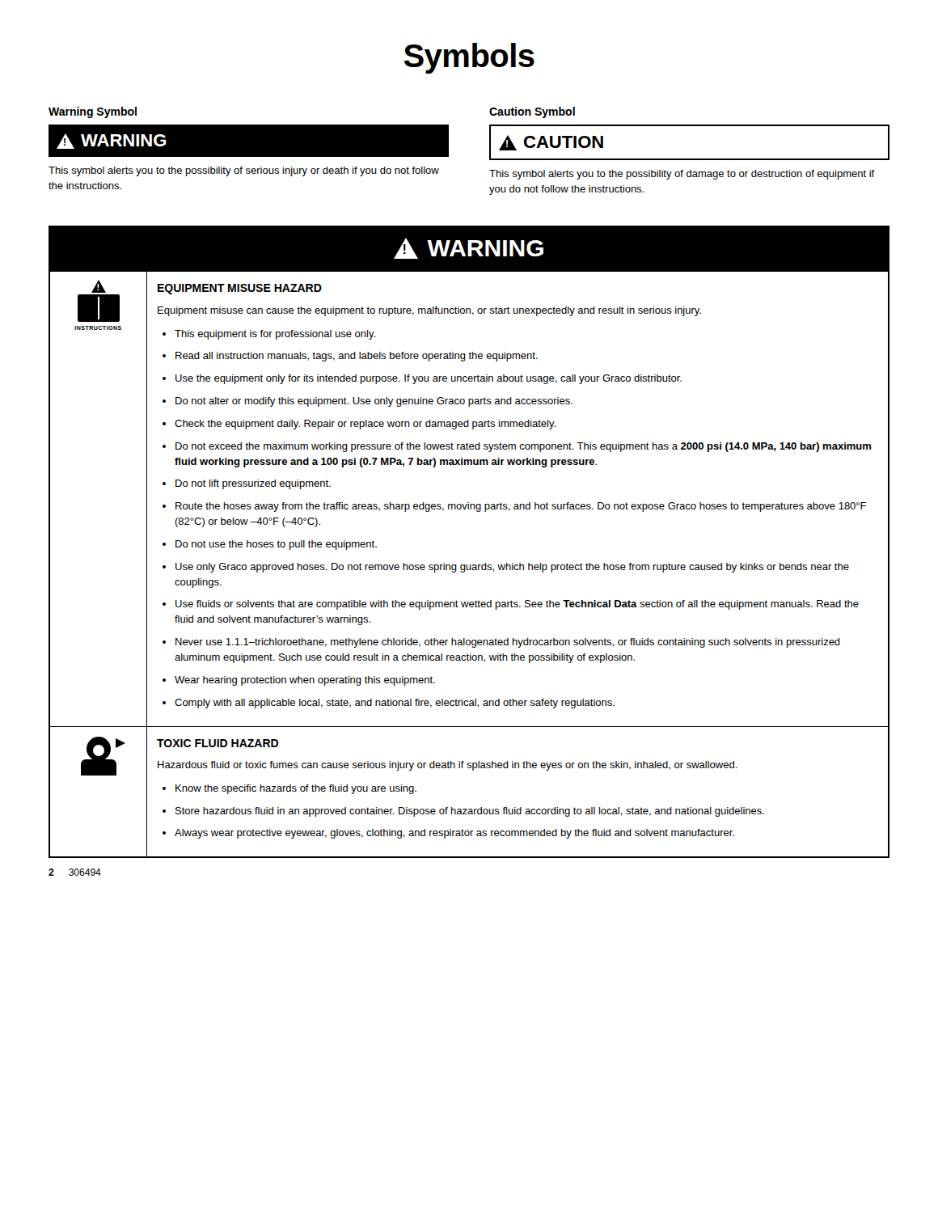Symbols
Warning Symbol
WARNING
This symbol alerts you to the possibility of serious injury or death if you do not follow the instructions.
Caution Symbol
CAUTION
This symbol alerts you to the possibility of damage to or destruction of equipment if you do not follow the instructions.
WARNING
| INSTRUCTIONS | EQUIPMENT MISUSE HAZARD Equipment misuse can cause the equipment to rupture, malfunction, or start unexpectedly and result in serious injury. This equipment is for professional use only. Read all instruction manuals, tags, and labels before operating the equipment. Use the equipment only for its intended purpose. If you are uncertain about usage, call your Graco distributor. Do not alter or modify this equipment. Use only genuine Graco parts and accessories. Check the equipment daily. Repair or replace worn or damaged parts immediately. Do not exceed the maximum working pressure of the lowest rated system component. This equipment has a 2000 psi (14.0 MPa, 140 bar) maximum fluid working pressure and a 100 psi (0.7 MPa, 7 bar) maximum air working pressure . Do not lift pressurized equipment. Route the hoses away from the traffic areas, sharp edges, moving parts, and hot surfaces. Do not expose Graco hoses to temperatures above 180°F (82°C) or below –40°F (–40°C). Do not use the hoses to pull the equipment. Use only Graco approved hoses. Do not remove hose spring guards, which help protect the hose from rupture caused by kinks or bends near the couplings. Use fluids or solvents that are compatible with the equipment wetted parts. See the Technical Data section of all the equipment manuals. Read the fluid and solvent manufacturer’s warnings. Never use 1.1.1–trichloroethane, methylene chloride, other halogenated hydrocarbon solvents, or fluids containing such solvents in pressurized aluminum equipment. Such use could result in a chemical reaction, with the possibility of explosion. Wear hearing protection when operating this equipment. Comply with all applicable local, state, and national fire, electrical, and other safety regulations. |
| | TOXIC FLUID HAZARD Hazardous fluid or toxic fumes can cause serious injury or death if splashed in the eyes or on the skin, inhaled, or swallowed. Know the specific hazards of the fluid you are using. Store hazardous fluid in an approved container. Dispose of hazardous fluid according to all local, state, and national guidelines. Always wear protective eyewear, gloves, clothing, and respirator as recommended by the fluid and solvent manufacturer. |
2306494